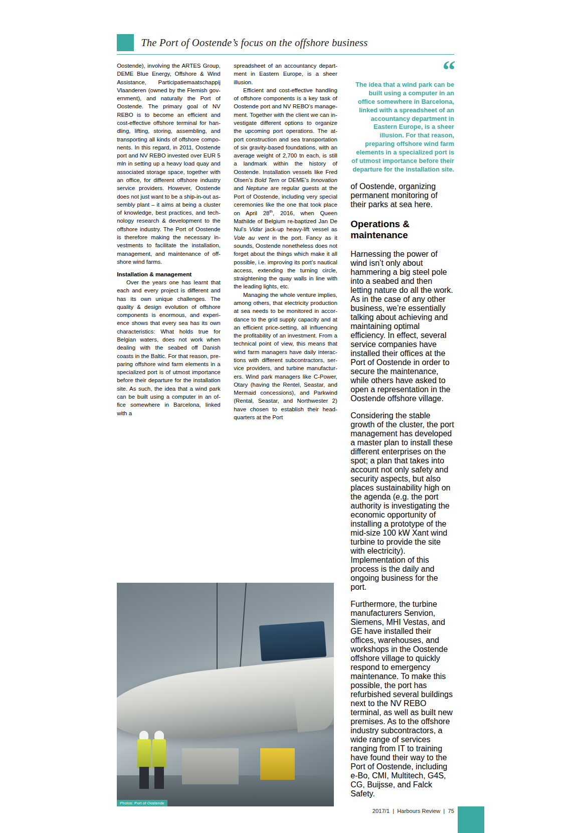The Port of Oostende’s focus on the offshore business
Oostende), involving the ARTES Group, DEME Blue Energy, Offshore & Wind Assistance, Participatiemaatschappij Vlaanderen (owned by the Flemish government), and naturally the Port of Oostende. The primary goal of NV REBO is to become an efficient and cost-effective offshore terminal for handling, lifting, storing, assembling, and transporting all kinds of offshore components. In this regard, in 2011, Oostende port and NV REBO invested over EUR 5 mln in setting up a heavy load quay and associated storage space, together with an office, for different offshore industry service providers. However, Oostende does not just want to be a ship-in-out assembly plant – it aims at being a cluster of knowledge, best practices, and technology research & development to the offshore industry. The Port of Oostende is therefore making the necessary investments to facilitate the installation, management, and maintenance of offshore wind farms.
Installation & management
Over the years one has learnt that each and every project is different and has its own unique challenges. The quality & design evolution of offshore components is enormous, and experience shows that every sea has its own characteristics: What holds true for Belgian waters, does not work when dealing with the seabed off Danish coasts in the Baltic. For that reason, preparing offshore wind farm elements in a specialized port is of utmost importance before their departure for the installation site. As such, the idea that a wind park can be built using a computer in an office somewhere in Barcelona, linked with a
spreadsheet of an accountancy department in Eastern Europe, is a sheer illusion.
Efficient and cost-effective handling of offshore components is a key task of Oostende port and NV REBO’s management. Together with the client we can investigate different options to organize the upcoming port operations. The at-port construction and sea transportation of six gravity-based foundations, with an average weight of 2,700 tn each, is still a landmark within the history of Oostende. Installation vessels like Fred Olsen’s Bold Tern or DEME’s Innovation and Neptune are regular guests at the Port of Oostende, including very special ceremonies like the one that took place on April 28th, 2016, when Queen Mathilde of Belgium re-baptized Jan De Nul’s Vidar jack-up heavy-lift vessel as Vole au vent in the port. Fancy as it sounds, Oostende nonetheless does not forget about the things which make it all possible, i.e. improving its port’s nautical access, extending the turning circle, straightening the quay walls in line with the leading lights, etc.
Managing the whole venture implies, among others, that electricity production at sea needs to be monitored in accordance to the grid supply capacity and at an efficient price-setting, all influencing the profitability of an investment. From a technical point of view, this means that wind farm managers have daily interactions with different subcontractors, service providers, and turbine manufacturers. Wind park managers like C-Power, Otary (having the Rentel, Seastar, and Mermaid concessions), and Parkwind (Rental, Seastar, and Northwester 2) have chosen to establish their headquarters at the Port
“
The idea that a wind park can be built using a computer in an office somewhere in Barcelona, linked with a spreadsheet of an accountancy department in Eastern Europe, is a sheer illusion. For that reason, preparing offshore wind farm elements in a specialized port is of utmost importance before their departure for the installation site.
of Oostende, organizing permanent monitoring of their parks at sea here.
Operations & maintenance
Harnessing the power of wind isn’t only about hammering a big steel pole into a seabed and then letting nature do all the work. As in the case of any other business, we’re essentially talking about achieving and maintaining optimal efficiency. In effect, several service companies have installed their offices at the Port of Oostende in order to secure the maintenance, while others have asked to open a representation in the Oostende offshore village.
Considering the stable growth of the cluster, the port management has developed a master plan to install these different enterprises on the spot; a plan that takes into account not only safety and security aspects, but also places sustainability high on the agenda (e.g. the port authority is investigating the economic opportunity of installing a prototype of the mid-size 100 kW Xant wind turbine to provide the site with electricity). Implementation of this process is the daily and ongoing business for the port.
Furthermore, the turbine manufacturers Senvion, Siemens, MHI Vestas, and GE have installed their offices, warehouses, and workshops in the Oostende offshore village to quickly respond to emergency maintenance. To make this possible, the port has refurbished several buildings next to the NV REBO terminal, as well as built new premises. As to the offshore industry subcontractors, a wide range of services ranging from IT to training have found their way to the Port of Oostende, including e-Bo, CMI, Multitech, G4S, CG, Buijsse, and Falck Safety.
Photos: Port of Oostende
2017/1 | Harbours Review | 75